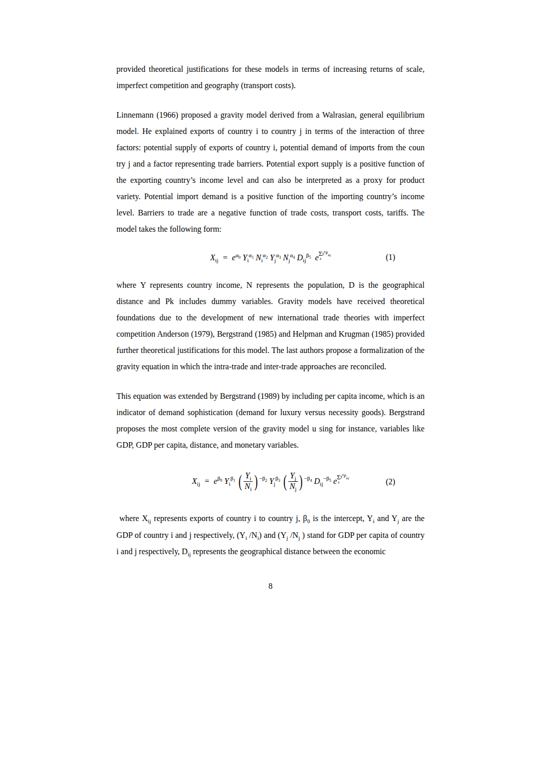provided theoretical justifications for these models in terms of increasing returns of scale, imperfect competition and geography (transport costs).
Linnemann (1966) proposed a gravity model derived from a Walrasian, general equilibrium model. He explained exports of country i to country j in terms of the interaction of three factors: potential supply of exports of country i, potential demand of imports from the coun try j and a factor representing trade barriers. Potential export supply is a positive function of the exporting country’s income level and can also be interpreted as a proxy for product variety. Potential import demand is a positive function of the importing country’s income level. Barriers to trade are a negative function of trade costs, transport costs, tariffs. The model takes the following form:
Xij = eα0 Yiα1 Niα2 Yjα3 Njα4 Dijβ5 eΣk γkPkij (1)
where Y represents country income, N represents the population, D is the geographical distance and Pk includes dummy variables. Gravity models have received theoretical foundations due to the development of new international trade theories with imperfect competition Anderson (1979), Bergstrand (1985) and Helpman and Krugman (1985) provided further theoretical justifications for this model. The last authors propose a formalization of the gravity equation in which the intra-trade and inter-trade approaches are reconciled.
This equation was extended by Bergstrand (1989) by including per capita income, which is an indicator of demand sophistication (demand for luxury versus necessity goods). Bergstrand proposes the most complete version of the gravity model u sing for instance, variables like GDP, GDP per capita, distance, and monetary variables.
Xij = eβ0 Yiβ1 (Yi Ni)−β2 Yjβ3 (Yj Nj)−β4 Dij−β5 eΣk γkPkij (2)
where Xij represents exports of country i to country j, β0 is the intercept, Yi and Yj are the GDP of country i and j respectively, (Yi /Ni) and (Yj /Nj ) stand for GDP per capita of country i and j respectively, Dij represents the geographical distance between the economic
8